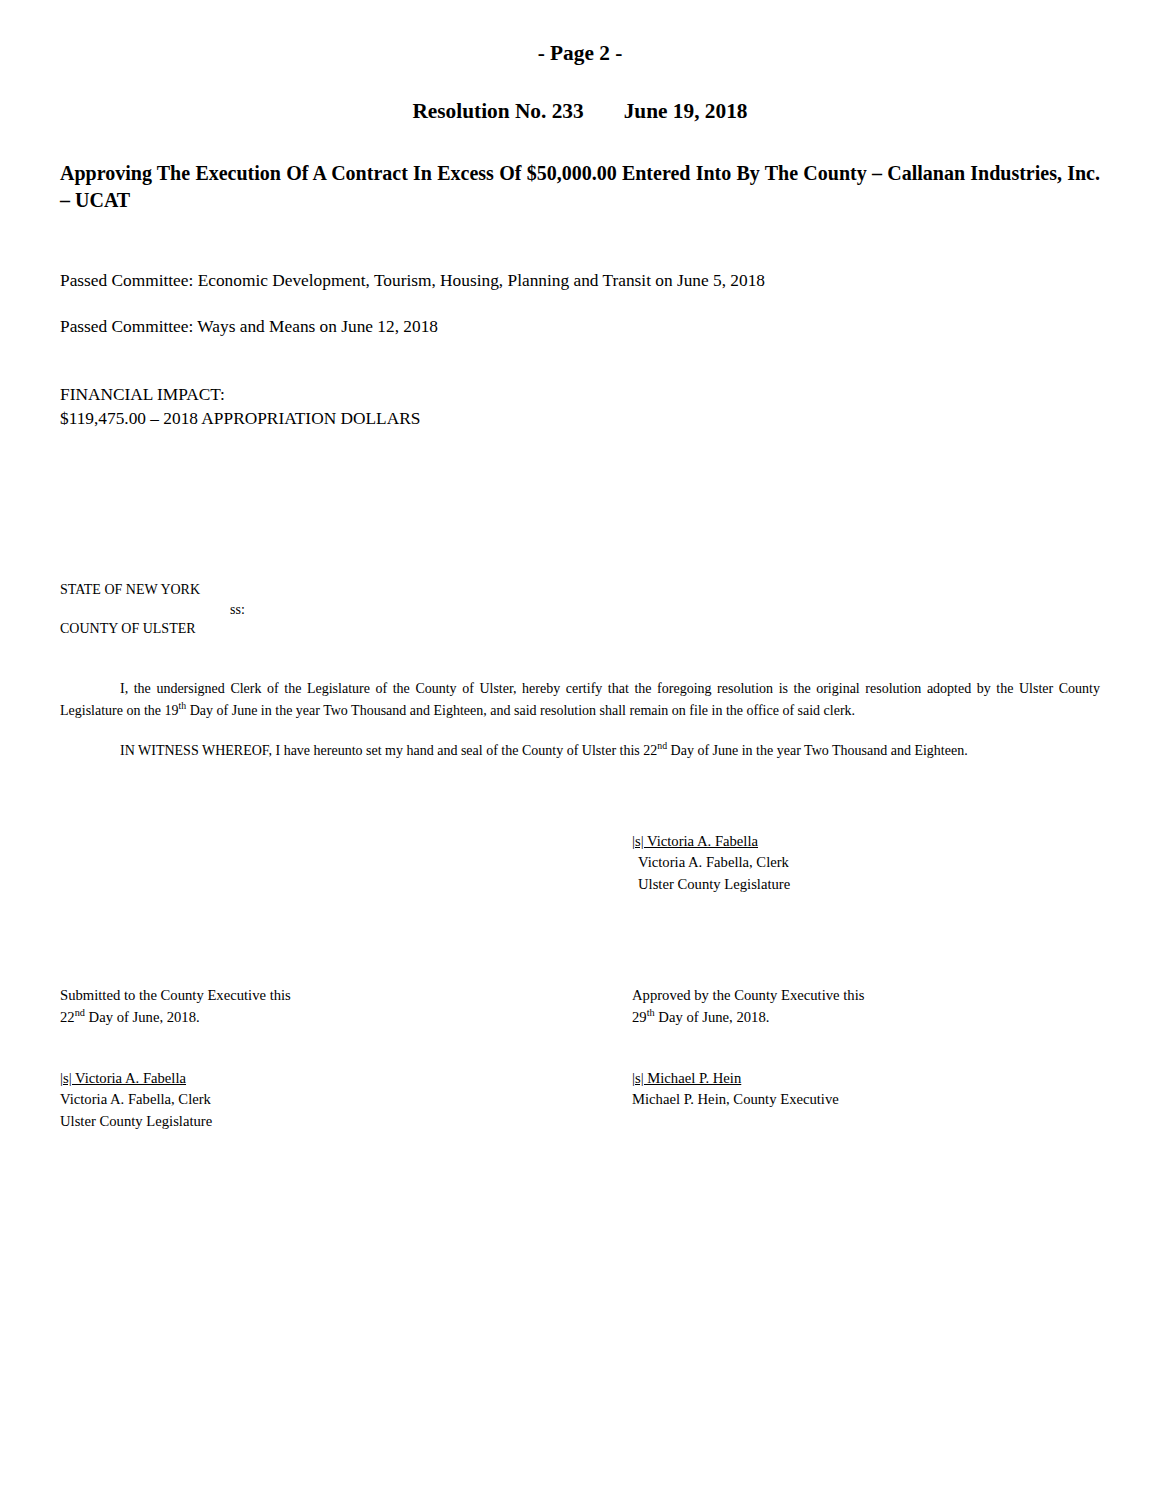- Page 2 -
Resolution No. 233 June 19, 2018
Approving The Execution Of A Contract In Excess Of $50,000.00 Entered Into By The County – Callanan Industries, Inc. – UCAT
Passed Committee: Economic Development, Tourism, Housing, Planning and Transit on June 5, 2018
Passed Committee: Ways and Means on June 12, 2018
FINANCIAL IMPACT:
$119,475.00 – 2018 APPROPRIATION DOLLARS
STATE OF NEW YORK
ss: COUNTY OF ULSTER
I, the undersigned Clerk of the Legislature of the County of Ulster, hereby certify that the foregoing resolution is the original resolution adopted by the Ulster County Legislature on the 19th Day of June in the year Two Thousand and Eighteen, and said resolution shall remain on file in the office of said clerk.
IN WITNESS WHEREOF, I have hereunto set my hand and seal of the County of Ulster this 22nd Day of June in the year Two Thousand and Eighteen.
|s| Victoria A. Fabella
Victoria A. Fabella, Clerk Ulster County Legislature
Submitted to the County Executive this
22nd Day of June, 2018.
Approved by the County Executive this
29th Day of June, 2018.
|s| Victoria A. Fabella
Victoria A. Fabella, Clerk
Ulster County Legislature
|s| Michael P. Hein
Michael P. Hein, County Executive